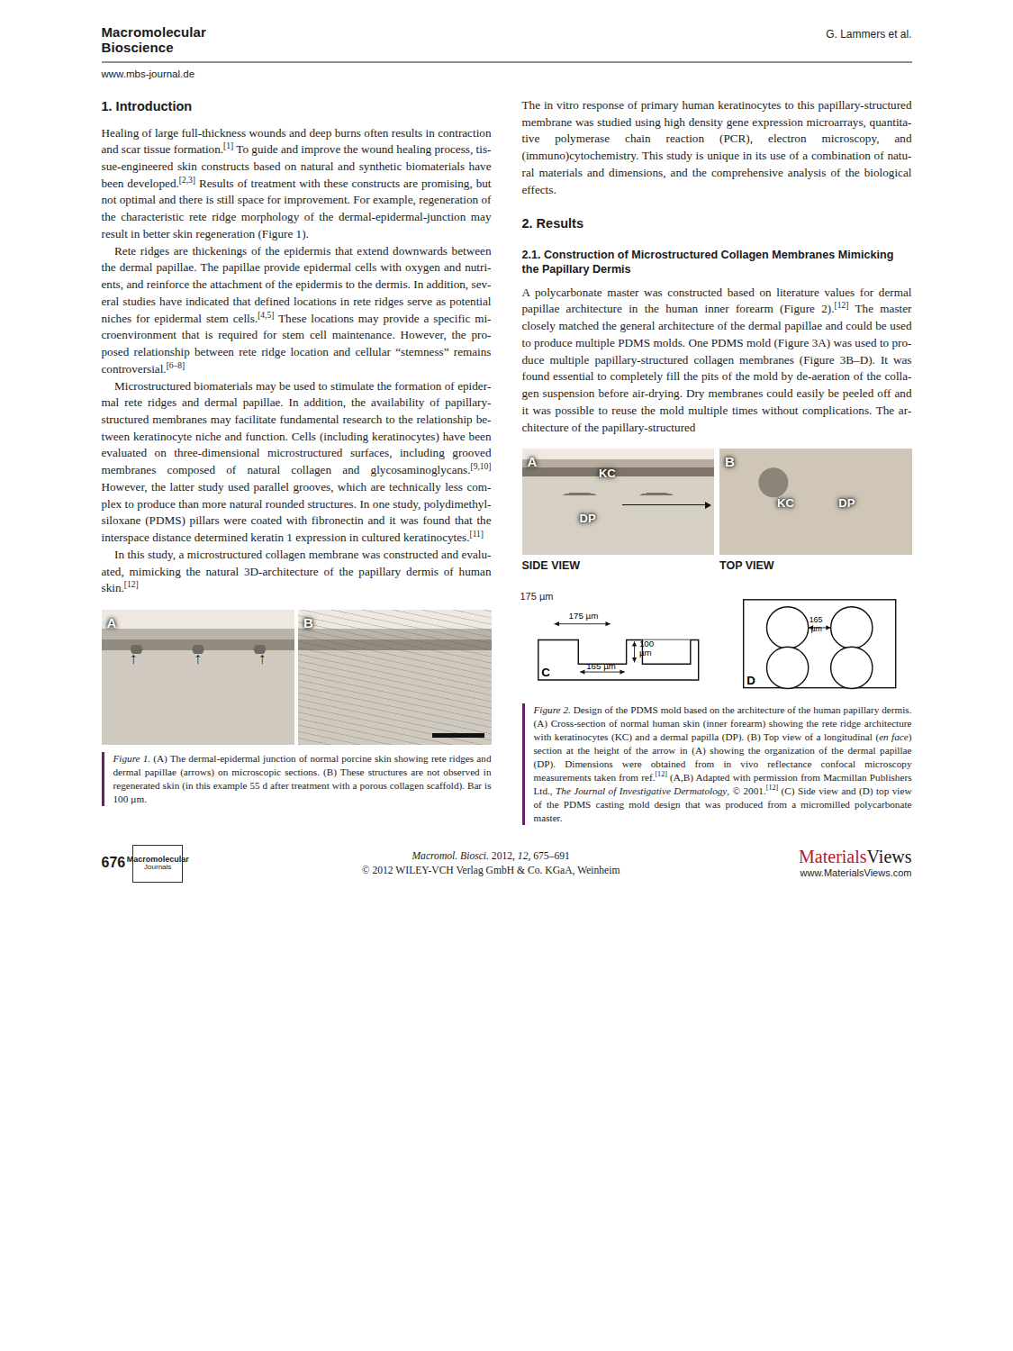Macromolecular Bioscience
G. Lammers et al.
www.mbs-journal.de
1. Introduction
Healing of large full-thickness wounds and deep burns often results in contraction and scar tissue formation.[1] To guide and improve the wound healing process, tissue-engineered skin constructs based on natural and synthetic biomaterials have been developed.[2,3] Results of treatment with these constructs are promising, but not optimal and there is still space for improvement. For example, regeneration of the characteristic rete ridge morphology of the dermal-epidermal-junction may result in better skin regeneration (Figure 1).
Rete ridges are thickenings of the epidermis that extend downwards between the dermal papillae. The papillae provide epidermal cells with oxygen and nutrients, and reinforce the attachment of the epidermis to the dermis. In addition, several studies have indicated that defined locations in rete ridges serve as potential niches for epidermal stem cells.[4,5] These locations may provide a specific microenvironment that is required for stem cell maintenance. However, the proposed relationship between rete ridge location and cellular “stemness” remains controversial.[6–8]
Microstructured biomaterials may be used to stimulate the formation of epidermal rete ridges and dermal papillae. In addition, the availability of papillary-structured membranes may facilitate fundamental research to the relationship between keratinocyte niche and function. Cells (including keratinocytes) have been evaluated on three-dimensional microstructured surfaces, including grooved membranes composed of natural collagen and glycosaminoglycans.[9,10] However, the latter study used parallel grooves, which are technically less complex to produce than more natural rounded structures. In one study, polydimethylsiloxane (PDMS) pillars were coated with fibronectin and it was found that the interspace distance determined keratin 1 expression in cultured keratinocytes.[11]
In this study, a microstructured collagen membrane was constructed and evaluated, mimicking the natural 3D-architecture of the papillary dermis of human skin.[12]
A
↑↑↑
B
Figure 1. (A) The dermal-epidermal junction of normal porcine skin showing rete ridges and dermal papillae (arrows) on microscopic sections. (B) These structures are not observed in regenerated skin (in this example 55 d after treatment with a porous collagen scaffold). Bar is 100 µm.
The in vitro response of primary human keratinocytes to this papillary-structured membrane was studied using high density gene expression microarrays, quantitative polymerase chain reaction (PCR), electron microscopy, and (immuno)cytochemistry. This study is unique in its use of a combination of natural materials and dimensions, and the comprehensive analysis of the biological effects.
2. Results
2.1. Construction of Microstructured Collagen Membranes Mimicking the Papillary Dermis
A polycarbonate master was constructed based on literature values for dermal papillae architecture in the human inner forearm (Figure 2).[12] The master closely matched the general architecture of the dermal papillae and could be used to produce multiple PDMS molds. One PDMS mold (Figure 3A) was used to produce multiple papillary-structured collagen membranes (Figure 3B–D). It was found essential to completely fill the pits of the mold by de-aeration of the collagen suspension before air-drying. Dry membranes could easily be peeled off and it was possible to reuse the mold multiple times without complications. The architecture of the papillary-structured
A KC DP
B KC DP
SIDE VIEW
TOP VIEW
175 µm 100 µm 165 µm C 165 µm D
175 µm
Figure 2. Design of the PDMS mold based on the architecture of the human papillary dermis. (A) Cross-section of normal human skin (inner forearm) showing the rete ridge architecture with keratinocytes (KC) and a dermal papilla (DP). (B) Top view of a longitudinal (en face) section at the height of the arrow in (A) showing the organization of the dermal papillae (DP). Dimensions were obtained from in vivo reflectance confocal microscopy measurements taken from ref.[12] (A,B) Adapted with permission from Macmillan Publishers Ltd., The Journal of Investigative Dermatology, © 2001.[12] (C) Side view and (D) top view of the PDMS casting mold design that was produced from a micromilled polycarbonate master.
676
Macromolecular Journals
Macromol. Biosci. 2012, 12, 675–691
© 2012 WILEY-VCH Verlag GmbH & Co. KGaA, Weinheim
MaterialsViews www.MaterialsViews.com